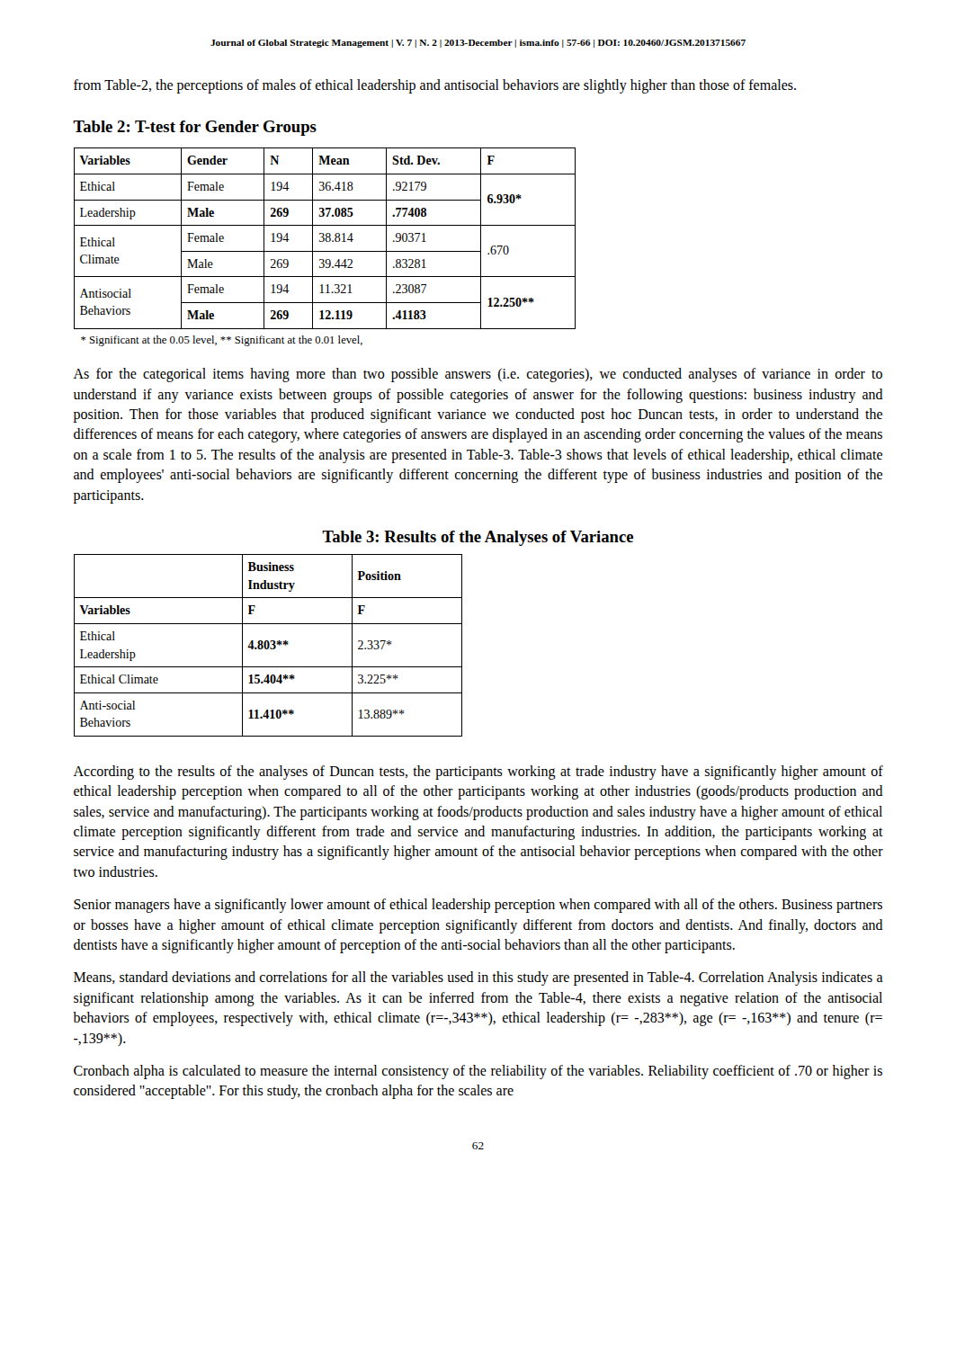Journal of Global Strategic Management | V. 7 | N. 2 | 2013-December | isma.info | 57-66 | DOI: 10.20460/JGSM.2013715667
from Table-2, the perceptions of males of ethical leadership and antisocial behaviors are slightly higher than those of females.
Table 2: T-test for Gender Groups
| Variables | Gender | N | Mean | Std. Dev. | F |
| --- | --- | --- | --- | --- | --- |
| Ethical | Female | 194 | 36.418 | .92179 | 6.930* |
| Leadership | Male | 269 | 37.085 | .77408 |
| Ethical Climate | Female | 194 | 38.814 | .90371 | .670 |
| Male | 269 | 39.442 | .83281 |
| Antisocial Behaviors | Female | 194 | 11.321 | .23087 | 12.250** |
| Male | 269 | 12.119 | .41183 |
* Significant at the 0.05 level, ** Significant at the 0.01 level,
As for the categorical items having more than two possible answers (i.e. categories), we conducted analyses of variance in order to understand if any variance exists between groups of possible categories of answer for the following questions: business industry and position. Then for those variables that produced significant variance we conducted post hoc Duncan tests, in order to understand the differences of means for each category, where categories of answers are displayed in an ascending order concerning the values of the means on a scale from 1 to 5. The results of the analysis are presented in Table-3. Table-3 shows that levels of ethical leadership, ethical climate and employees' anti-social behaviors are significantly different concerning the different type of business industries and position of the participants.
Table 3: Results of the Analyses of Variance
| | Business Industry | Position |
| Variables | F | F |
| Ethical Leadership | 4.803** | 2.337* |
| Ethical Climate | 15.404** | 3.225** |
| Anti-social Behaviors | 11.410** | 13.889** |
According to the results of the analyses of Duncan tests, the participants working at trade industry have a significantly higher amount of ethical leadership perception when compared to all of the other participants working at other industries (goods/products production and sales, service and manufacturing). The participants working at foods/products production and sales industry have a higher amount of ethical climate perception significantly different from trade and service and manufacturing industries. In addition, the participants working at service and manufacturing industry has a significantly higher amount of the antisocial behavior perceptions when compared with the other two industries.
Senior managers have a significantly lower amount of ethical leadership perception when compared with all of the others. Business partners or bosses have a higher amount of ethical climate perception significantly different from doctors and dentists. And finally, doctors and dentists have a significantly higher amount of perception of the anti-social behaviors than all the other participants.
Means, standard deviations and correlations for all the variables used in this study are presented in Table-4. Correlation Analysis indicates a significant relationship among the variables. As it can be inferred from the Table-4, there exists a negative relation of the antisocial behaviors of employees, respectively with, ethical climate (r=-,343**), ethical leadership (r= -,283**), age (r= -,163**) and tenure (r= -,139**).
Cronbach alpha is calculated to measure the internal consistency of the reliability of the variables. Reliability coefficient of .70 or higher is considered "acceptable". For this study, the cronbach alpha for the scales are
62